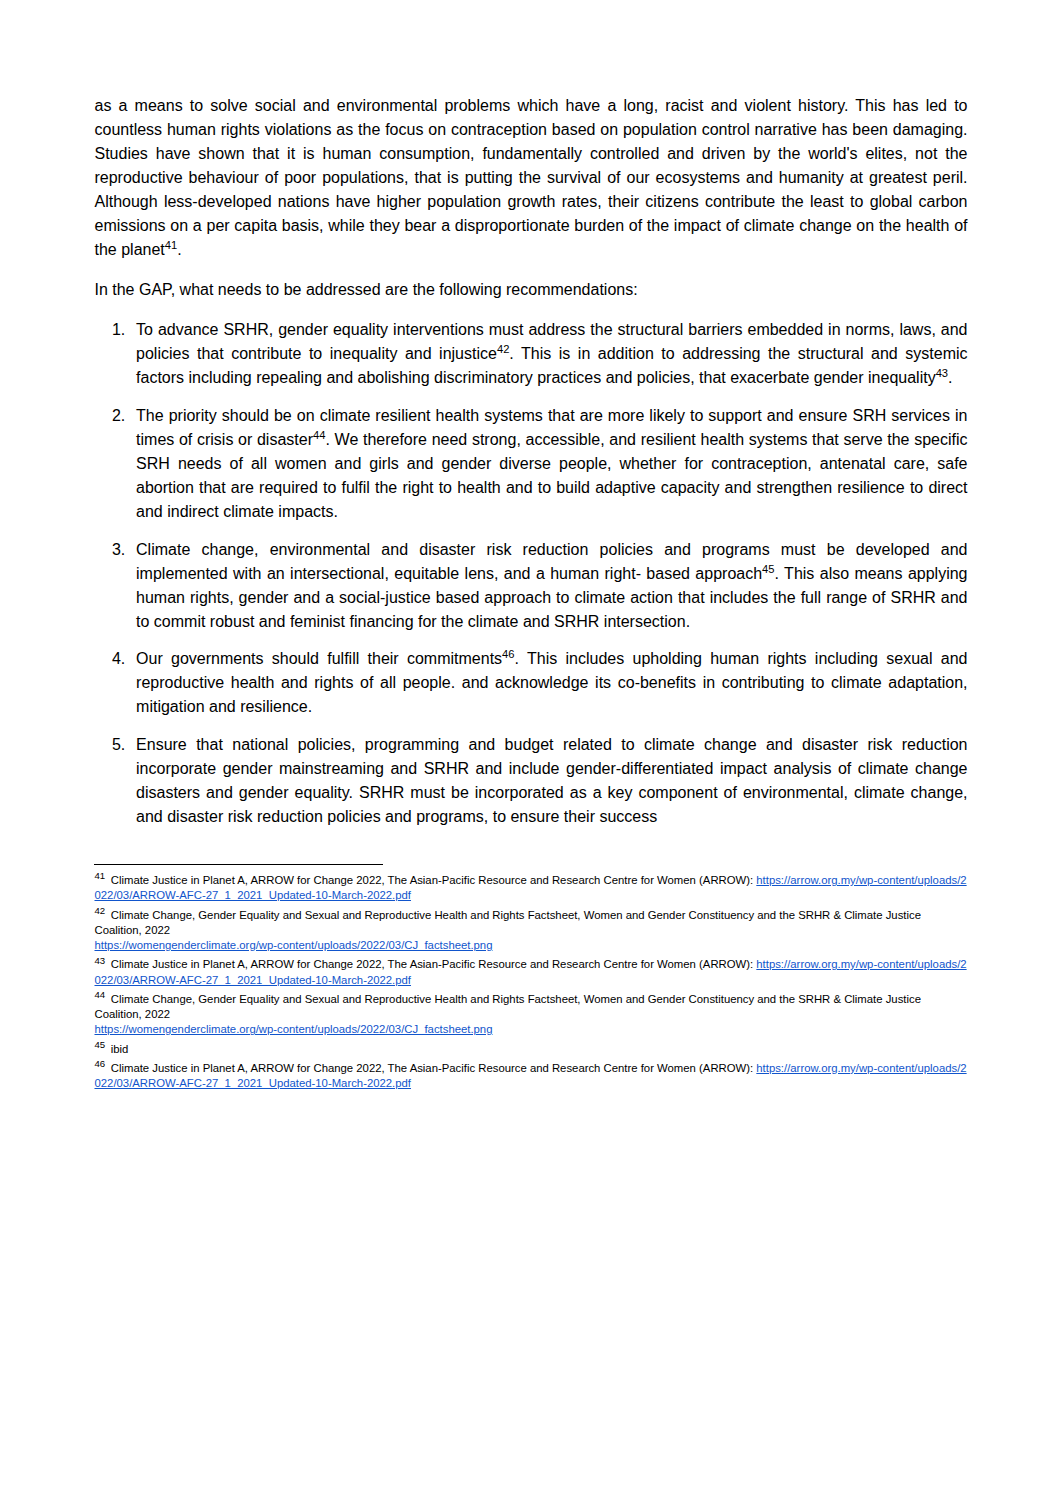as a means to solve social and environmental problems which have a long, racist and violent history. This has led to countless human rights violations as the focus on contraception based on population control narrative has been damaging. Studies have shown that it is human consumption, fundamentally controlled and driven by the world's elites, not the reproductive behaviour of poor populations, that is putting the survival of our ecosystems and humanity at greatest peril. Although less-developed nations have higher population growth rates, their citizens contribute the least to global carbon emissions on a per capita basis, while they bear a disproportionate burden of the impact of climate change on the health of the planet41.
In the GAP, what needs to be addressed are the following recommendations:
To advance SRHR, gender equality interventions must address the structural barriers embedded in norms, laws, and policies that contribute to inequality and injustice42. This is in addition to addressing the structural and systemic factors including repealing and abolishing discriminatory practices and policies, that exacerbate gender inequality43.
The priority should be on climate resilient health systems that are more likely to support and ensure SRH services in times of crisis or disaster44. We therefore need strong, accessible, and resilient health systems that serve the specific SRH needs of all women and girls and gender diverse people, whether for contraception, antenatal care, safe abortion that are required to fulfil the right to health and to build adaptive capacity and strengthen resilience to direct and indirect climate impacts.
Climate change, environmental and disaster risk reduction policies and programs must be developed and implemented with an intersectional, equitable lens, and a human right- based approach45. This also means applying human rights, gender and a social-justice based approach to climate action that includes the full range of SRHR and to commit robust and feminist financing for the climate and SRHR intersection.
Our governments should fulfill their commitments46. This includes upholding human rights including sexual and reproductive health and rights of all people. and acknowledge its co-benefits in contributing to climate adaptation, mitigation and resilience.
Ensure that national policies, programming and budget related to climate change and disaster risk reduction incorporate gender mainstreaming and SRHR and include gender-differentiated impact analysis of climate change disasters and gender equality. SRHR must be incorporated as a key component of environmental, climate change, and disaster risk reduction policies and programs, to ensure their success
41 Climate Justice in Planet A, ARROW for Change 2022, The Asian-Pacific Resource and Research Centre for Women (ARROW): https://arrow.org.my/wp-content/uploads/2022/03/ARROW-AFC-27_1_2021_Updated-10-March-2022.pdf
42 Climate Change, Gender Equality and Sexual and Reproductive Health and Rights Factsheet, Women and Gender Constituency and the SRHR & Climate Justice Coalition, 2022
https://womengenderclimate.org/wp-content/uploads/2022/03/CJ_factsheet.png
43 Climate Justice in Planet A, ARROW for Change 2022, The Asian-Pacific Resource and Research Centre for Women (ARROW): https://arrow.org.my/wp-content/uploads/2022/03/ARROW-AFC-27_1_2021_Updated-10-March-2022.pdf
44 Climate Change, Gender Equality and Sexual and Reproductive Health and Rights Factsheet, Women and Gender Constituency and the SRHR & Climate Justice Coalition, 2022
https://womengenderclimate.org/wp-content/uploads/2022/03/CJ_factsheet.png
45 ibid
46 Climate Justice in Planet A, ARROW for Change 2022, The Asian-Pacific Resource and Research Centre for Women (ARROW): https://arrow.org.my/wp-content/uploads/2022/03/ARROW-AFC-27_1_2021_Updated-10-March-2022.pdf